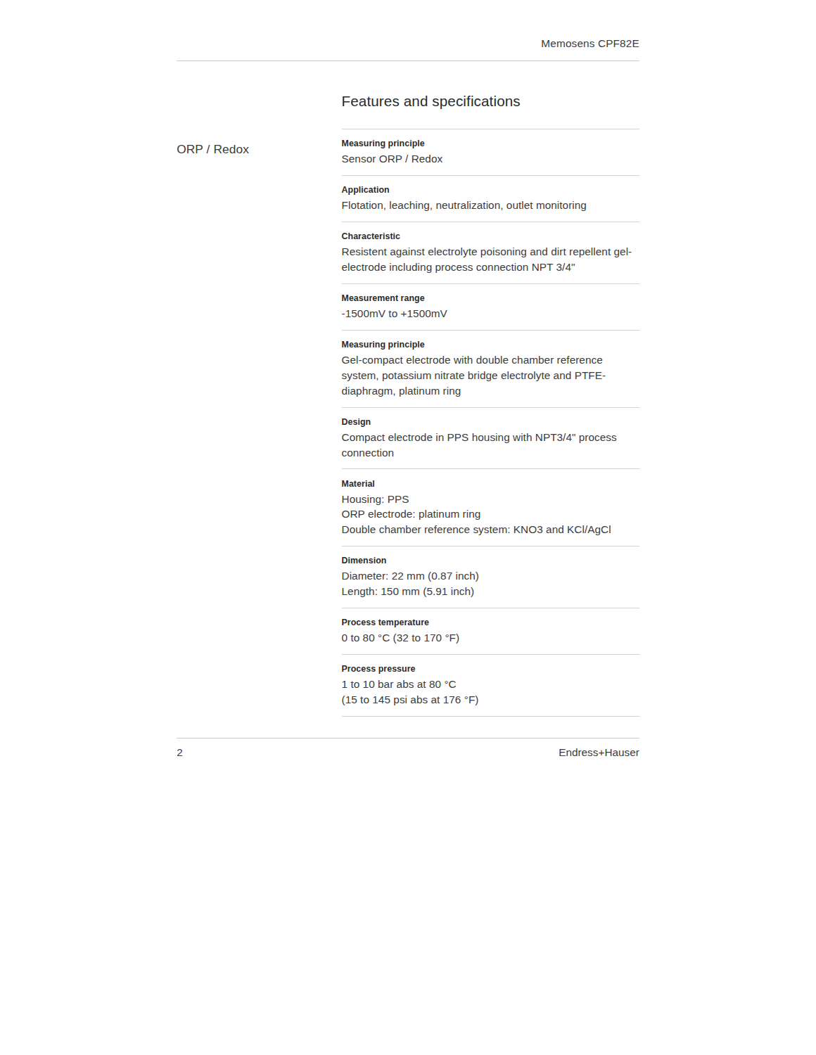Memosens CPF82E
ORP / Redox
Features and specifications
| Measuring principle Sensor ORP / Redox |
| Application Flotation, leaching, neutralization, outlet monitoring |
| Characteristic Resistent against electrolyte poisoning and dirt repellent gel-electrode including process connection NPT 3/4" |
| Measurement range -1500mV to +1500mV |
| Measuring principle Gel-compact electrode with double chamber reference system, potassium nitrate bridge electrolyte and PTFE-diaphragm, platinum ring |
| Design Compact electrode in PPS housing with NPT3/4" process connection |
| Material Housing: PPS ORP electrode: platinum ring Double chamber reference system: KNO3 and KCl/AgCl |
| Dimension Diameter: 22 mm (0.87 inch) Length: 150 mm (5.91 inch) |
| Process temperature 0 to 80 °C (32 to 170 °F) |
| Process pressure 1 to 10 bar abs at 80 °C (15 to 145 psi abs at 176 °F) |
2
Endress+Hauser